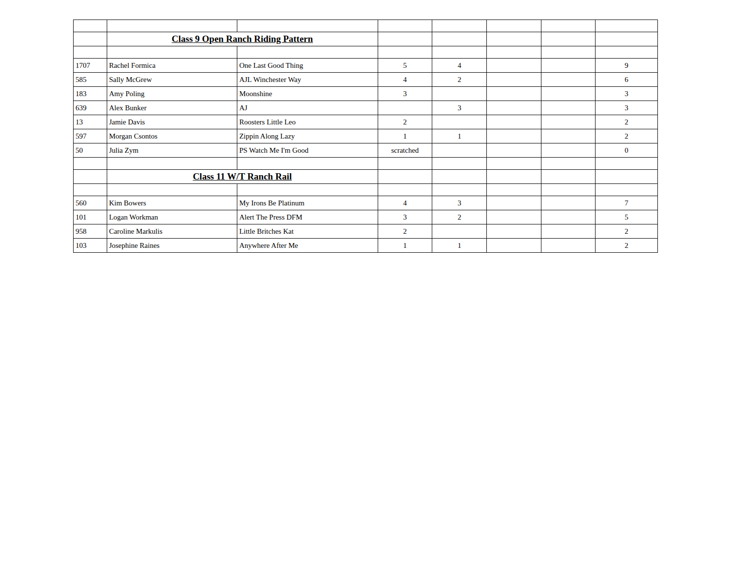| | Class 9 Open Ranch Riding Pattern | | | | | |
| 1707 | Rachel Formica | One Last Good Thing | 5 | 4 | | | 9 |
| 585 | Sally McGrew | AJL Winchester Way | 4 | 2 | | | 6 |
| 183 | Amy Poling | Moonshine | 3 | | | | 3 |
| 639 | Alex Bunker | AJ | | 3 | | | 3 |
| 13 | Jamie Davis | Roosters Little Leo | 2 | | | | 2 |
| 597 | Morgan Csontos | Zippin Along Lazy | 1 | 1 | | | 2 |
| 50 | Julia Zym | PS Watch Me I'm Good | scratched | | | | 0 |
| | Class 11 W/T Ranch Rail | | | | | |
| 560 | Kim Bowers | My Irons Be Platinum | 4 | 3 | | | 7 |
| 101 | Logan Workman | Alert The Press DFM | 3 | 2 | | | 5 |
| 958 | Caroline Markulis | Little Britches Kat | 2 | | | | 2 |
| 103 | Josephine Raines | Anywhere After Me | 1 | 1 | | | 2 |